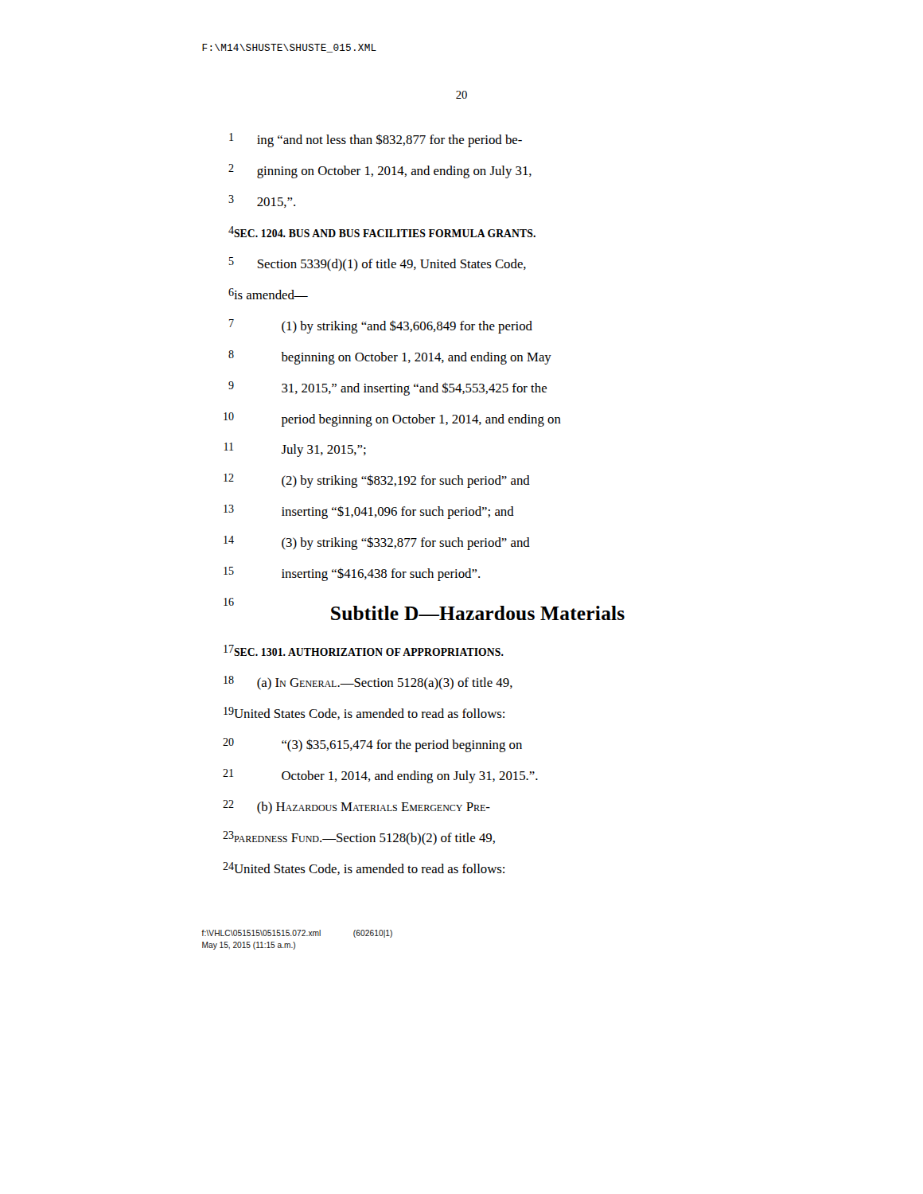F:\M14\SHUSTE\SHUSTE_015.XML
20
| 1 | ing “and not less than $832,877 for the period be- |
| 2 | ginning on October 1, 2014, and ending on July 31, |
| 3 | 2015,”. |
| 4 | SEC. 1204. BUS AND BUS FACILITIES FORMULA GRANTS. |
| 5 | Section 5339(d)(1) of title 49, United States Code, |
| 6 | is amended— |
| 7 | (1) by striking “and $43,606,849 for the period |
| 8 | beginning on October 1, 2014, and ending on May |
| 9 | 31, 2015,” and inserting “and $54,553,425 for the |
| 10 | period beginning on October 1, 2014, and ending on |
| 11 | July 31, 2015,”; |
| 12 | (2) by striking “$832,192 for such period” and |
| 13 | inserting “$1,041,096 for such period”; and |
| 14 | (3) by striking “$332,877 for such period” and |
| 15 | inserting “$416,438 for such period”. |
| 16 | Subtitle D—Hazardous Materials |
| 17 | SEC. 1301. AUTHORIZATION OF APPROPRIATIONS. |
| 18 | (a) In General. —Section 5128(a)(3) of title 49, |
| 19 | United States Code, is amended to read as follows: |
| 20 | “(3) $35,615,474 for the period beginning on |
| 21 | October 1, 2014, and ending on July 31, 2015.”. |
| 22 | (b) Hazardous Materials Emergency Pre- |
| 23 | paredness Fund. —Section 5128(b)(2) of title 49, |
| 24 | United States Code, is amended to read as follows: |
f:\VHLC\051515\051515.072.xml (602610|1)
May 15, 2015 (11:15 a.m.)